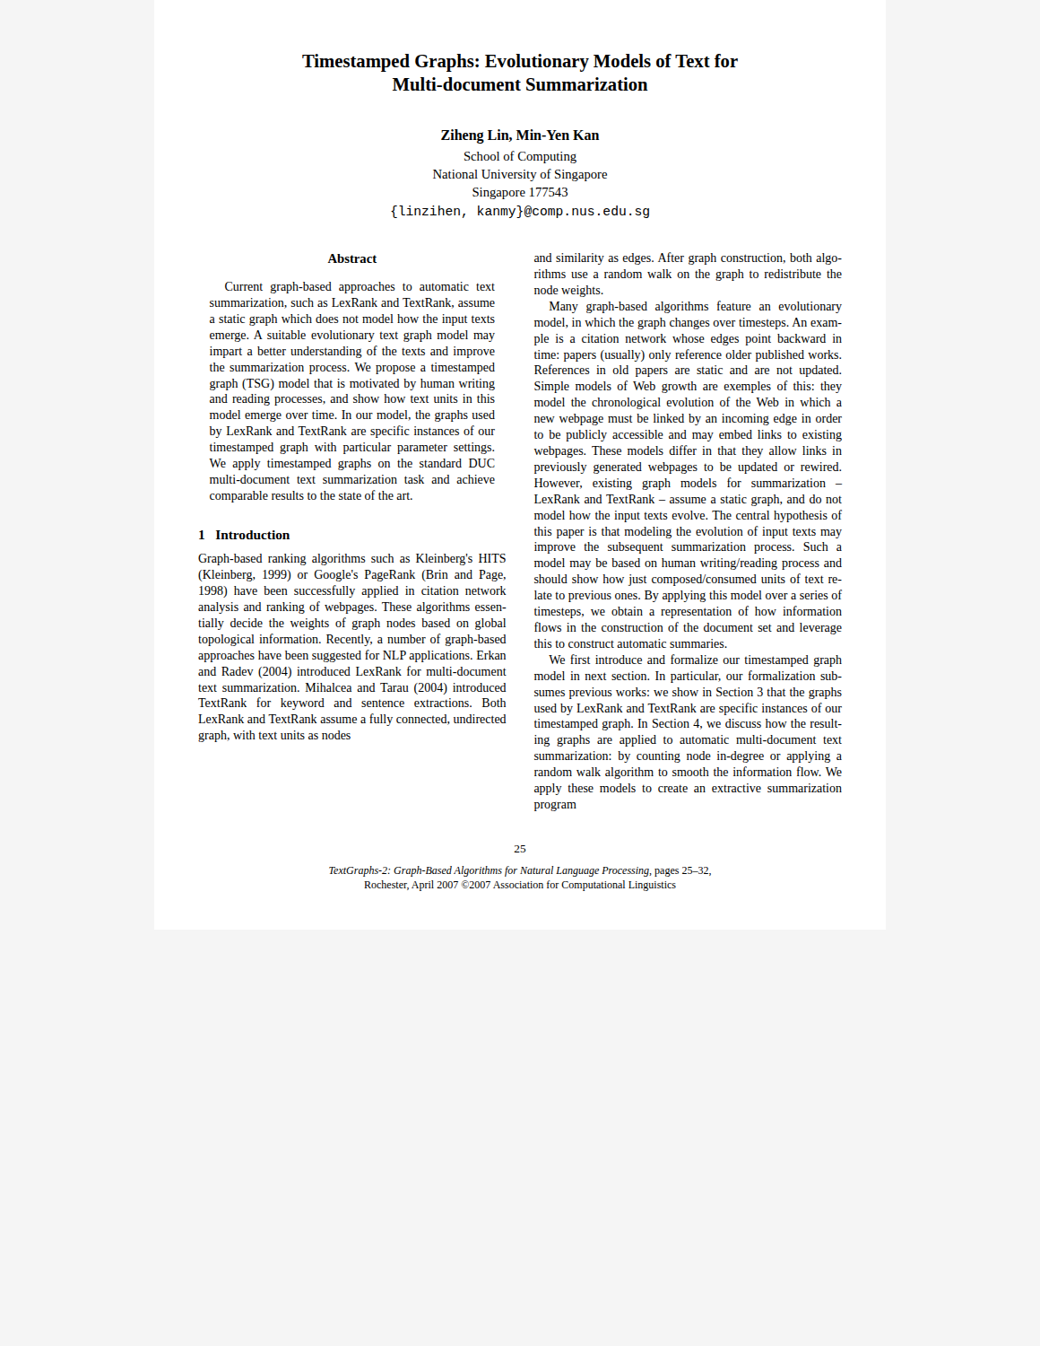Timestamped Graphs: Evolutionary Models of Text for
Multi-document Summarization
Ziheng Lin, Min-Yen Kan
School of Computing
National University of Singapore
Singapore 177543
{linzihen, kanmy}@comp.nus.edu.sg
Abstract
Current graph-based approaches to automatic text summarization, such as LexRank and TextRank, assume a static graph which does not model how the input texts emerge. A suitable evolutionary text graph model may impart a better understanding of the texts and improve the summarization process. We propose a timestamped graph (TSG) model that is motivated by human writing and reading processes, and show how text units in this model emerge over time. In our model, the graphs used by LexRank and TextRank are specific instances of our timestamped graph with particular parameter settings. We apply timestamped graphs on the standard DUC multi-document text summarization task and achieve comparable results to the state of the art.
1 Introduction
Graph-based ranking algorithms such as Kleinberg's HITS (Kleinberg, 1999) or Google's PageRank (Brin and Page, 1998) have been successfully applied in citation network analysis and ranking of webpages. These algorithms essentially decide the weights of graph nodes based on global topological information. Recently, a number of graph-based approaches have been suggested for NLP applications. Erkan and Radev (2004) introduced LexRank for multi-document text summarization. Mihalcea and Tarau (2004) introduced TextRank for keyword and sentence extractions. Both LexRank and TextRank assume a fully connected, undirected graph, with text units as nodes
and similarity as edges. After graph construction, both algorithms use a random walk on the graph to redistribute the node weights.
Many graph-based algorithms feature an evolutionary model, in which the graph changes over timesteps. An example is a citation network whose edges point backward in time: papers (usually) only reference older published works. References in old papers are static and are not updated. Simple models of Web growth are exemples of this: they model the chronological evolution of the Web in which a new webpage must be linked by an incoming edge in order to be publicly accessible and may embed links to existing webpages. These models differ in that they allow links in previously generated webpages to be updated or rewired. However, existing graph models for summarization – LexRank and TextRank – assume a static graph, and do not model how the input texts evolve. The central hypothesis of this paper is that modeling the evolution of input texts may improve the subsequent summarization process. Such a model may be based on human writing/reading process and should show how just composed/consumed units of text relate to previous ones. By applying this model over a series of timesteps, we obtain a representation of how information flows in the construction of the document set and leverage this to construct automatic summaries.
We first introduce and formalize our timestamped graph model in next section. In particular, our formalization subsumes previous works: we show in Section 3 that the graphs used by LexRank and TextRank are specific instances of our timestamped graph. In Section 4, we discuss how the resulting graphs are applied to automatic multi-document text summarization: by counting node in-degree or applying a random walk algorithm to smooth the information flow. We apply these models to create an extractive summarization program
25
TextGraphs-2: Graph-Based Algorithms for Natural Language Processing, pages 25–32,
Rochester, April 2007 ©2007 Association for Computational Linguistics